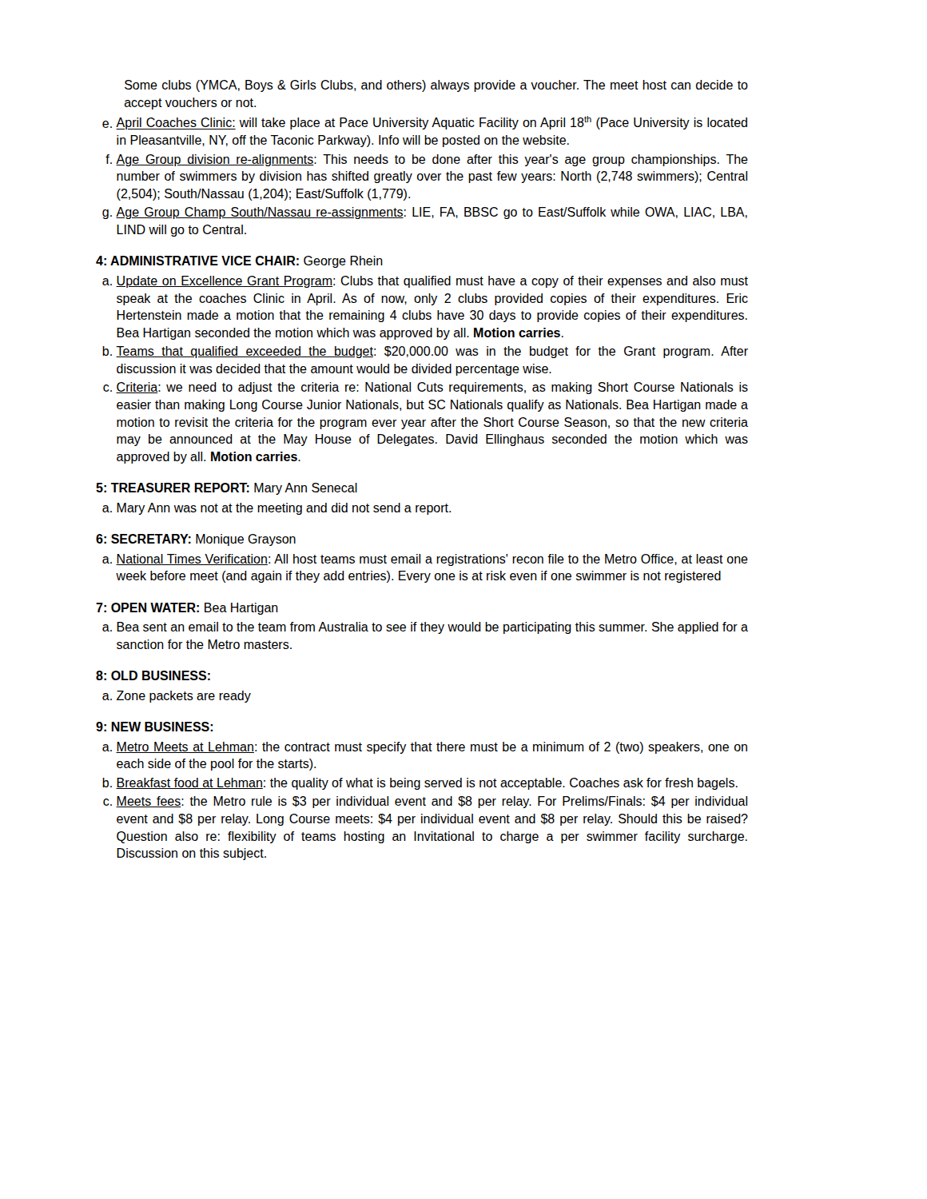Some clubs (YMCA, Boys & Girls Clubs, and others) always provide a voucher. The meet host can decide to accept vouchers or not.
April Coaches Clinic: will take place at Pace University Aquatic Facility on April 18th (Pace University is located in Pleasantville, NY, off the Taconic Parkway). Info will be posted on the website.
Age Group division re-alignments: This needs to be done after this year's age group championships. The number of swimmers by division has shifted greatly over the past few years: North (2,748 swimmers); Central (2,504); South/Nassau (1,204); East/Suffolk (1,779).
Age Group Champ South/Nassau re-assignments: LIE, FA, BBSC go to East/Suffolk while OWA, LIAC, LBA, LIND will go to Central.
4: ADMINISTRATIVE VICE CHAIR: George Rhein
Update on Excellence Grant Program: Clubs that qualified must have a copy of their expenses and also must speak at the coaches Clinic in April. As of now, only 2 clubs provided copies of their expenditures. Eric Hertenstein made a motion that the remaining 4 clubs have 30 days to provide copies of their expenditures. Bea Hartigan seconded the motion which was approved by all. Motion carries.
Teams that qualified exceeded the budget: $20,000.00 was in the budget for the Grant program. After discussion it was decided that the amount would be divided percentage wise.
Criteria: we need to adjust the criteria re: National Cuts requirements, as making Short Course Nationals is easier than making Long Course Junior Nationals, but SC Nationals qualify as Nationals. Bea Hartigan made a motion to revisit the criteria for the program ever year after the Short Course Season, so that the new criteria may be announced at the May House of Delegates. David Ellinghaus seconded the motion which was approved by all. Motion carries.
5: TREASURER REPORT: Mary Ann Senecal
Mary Ann was not at the meeting and did not send a report.
6: SECRETARY: Monique Grayson
National Times Verification: All host teams must email a registrations' recon file to the Metro Office, at least one week before meet (and again if they add entries). Every one is at risk even if one swimmer is not registered
7: OPEN WATER: Bea Hartigan
Bea sent an email to the team from Australia to see if they would be participating this summer. She applied for a sanction for the Metro masters.
8: OLD BUSINESS:
Zone packets are ready
9: NEW BUSINESS:
Metro Meets at Lehman: the contract must specify that there must be a minimum of 2 (two) speakers, one on each side of the pool for the starts).
Breakfast food at Lehman: the quality of what is being served is not acceptable. Coaches ask for fresh bagels.
Meets fees: the Metro rule is $3 per individual event and $8 per relay. For Prelims/Finals: $4 per individual event and $8 per relay. Long Course meets: $4 per individual event and $8 per relay. Should this be raised? Question also re: flexibility of teams hosting an Invitational to charge a per swimmer facility surcharge. Discussion on this subject.